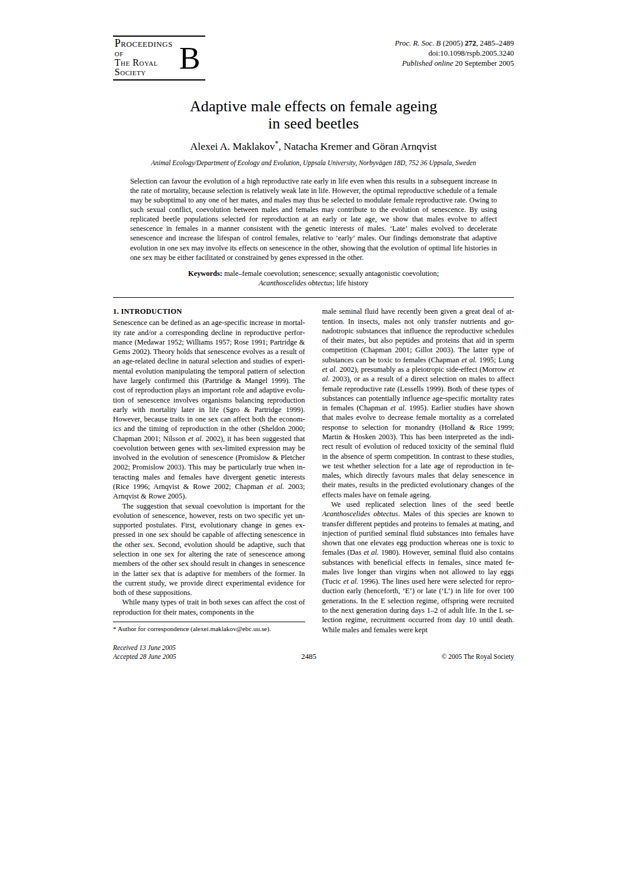Proceedings of The Royal Society B
Proc. R. Soc. B (2005) 272, 2485–2489
doi:10.1098/rspb.2005.3240
Published online 20 September 2005
Adaptive male effects on female ageing
in seed beetles
Alexei A. Maklakov*, Natacha Kremer and Göran Arnqvist
Animal Ecology/Department of Ecology and Evolution, Uppsala University, Norbyvägen 18D, 752 36 Uppsala, Sweden
Selection can favour the evolution of a high reproductive rate early in life even when this results in a subsequent increase in the rate of mortality, because selection is relatively weak late in life. However, the optimal reproductive schedule of a female may be suboptimal to any one of her mates, and males may thus be selected to modulate female reproductive rate. Owing to such sexual conflict, coevolution between males and females may contribute to the evolution of senescence. By using replicated beetle populations selected for reproduction at an early or late age, we show that males evolve to affect senescence in females in a manner consistent with the genetic interests of males. ‘Late’ males evolved to decelerate senescence and increase the lifespan of control females, relative to ‘early’ males. Our findings demonstrate that adaptive evolution in one sex may involve its effects on senescence in the other, showing that the evolution of optimal life histories in one sex may be either facilitated or constrained by genes expressed in the other.
Keywords: male–female coevolution; senescence; sexually antagonistic coevolution;
Acanthoscelides obtectus; life history
1. Introduction
Senescence can be defined as an age-specific increase in mortality rate and/or a corresponding decline in reproductive performance (Medawar 1952; Williams 1957; Rose 1991; Partridge & Gems 2002). Theory holds that senescence evolves as a result of an age-related decline in natural selection and studies of experimental evolution manipulating the temporal pattern of selection have largely confirmed this (Partridge & Mangel 1999). The cost of reproduction plays an important role and adaptive evolution of senescence involves organisms balancing reproduction early with mortality later in life (Sgro & Partridge 1999). However, because traits in one sex can affect both the economics and the timing of reproduction in the other (Sheldon 2000; Chapman 2001; Nilsson et al. 2002), it has been suggested that coevolution between genes with sex-limited expression may be involved in the evolution of senescence (Promislow & Pletcher 2002; Promislow 2003). This may be particularly true when interacting males and females have divergent genetic interests (Rice 1996; Arnqvist & Rowe 2002; Chapman et al. 2003; Arnqvist & Rowe 2005).
The suggestion that sexual coevolution is important for the evolution of senescence, however, rests on two specific yet unsupported postulates. First, evolutionary change in genes expressed in one sex should be capable of affecting senescence in the other sex. Second, evolution should be adaptive, such that selection in one sex for altering the rate of senescence among members of the other sex should result in changes in senescence in the latter sex that is adaptive for members of the former. In the current study, we provide direct experimental evidence for both of these suppositions.
While many types of trait in both sexes can affect the cost of reproduction for their mates, components in the
* Author for correspondence (alexei.maklakov@ebc.uu.se).
male seminal fluid have recently been given a great deal of attention. In insects, males not only transfer nutrients and gonadotropic substances that influence the reproductive schedules of their mates, but also peptides and proteins that aid in sperm competition (Chapman 2001; Gillot 2003). The latter type of substances can be toxic to females (Chapman et al. 1995; Lung et al. 2002), presumably as a pleiotropic side-effect (Morrow et al. 2003), or as a result of a direct selection on males to affect female reproductive rate (Lessells 1999). Both of these types of substances can potentially influence age-specific mortality rates in females (Chapman et al. 1995). Earlier studies have shown that males evolve to decrease female mortality as a correlated response to selection for monandry (Holland & Rice 1999; Martin & Hosken 2003). This has been interpreted as the indirect result of evolution of reduced toxicity of the seminal fluid in the absence of sperm competition. In contrast to these studies, we test whether selection for a late age of reproduction in females, which directly favours males that delay senescence in their mates, results in the predicted evolutionary changes of the effects males have on female ageing.
We used replicated selection lines of the seed beetle Acanthoscelides obtectus. Males of this species are known to transfer different peptides and proteins to females at mating, and injection of purified seminal fluid substances into females have shown that one elevates egg production whereas one is toxic to females (Das et al. 1980). However, seminal fluid also contains substances with beneficial effects in females, since mated females live longer than virgins when not allowed to lay eggs (Tucic et al. 1996). The lines used here were selected for reproduction early (henceforth, ‘E’) or late (‘L’) in life for over 100 generations. In the E selection regime, offspring were recruited to the next generation during days 1–2 of adult life. In the L selection regime, recruitment occurred from day 10 until death. While males and females were kept
Received 13 June 2005
Accepted 28 June 2005
2485
© 2005 The Royal Society